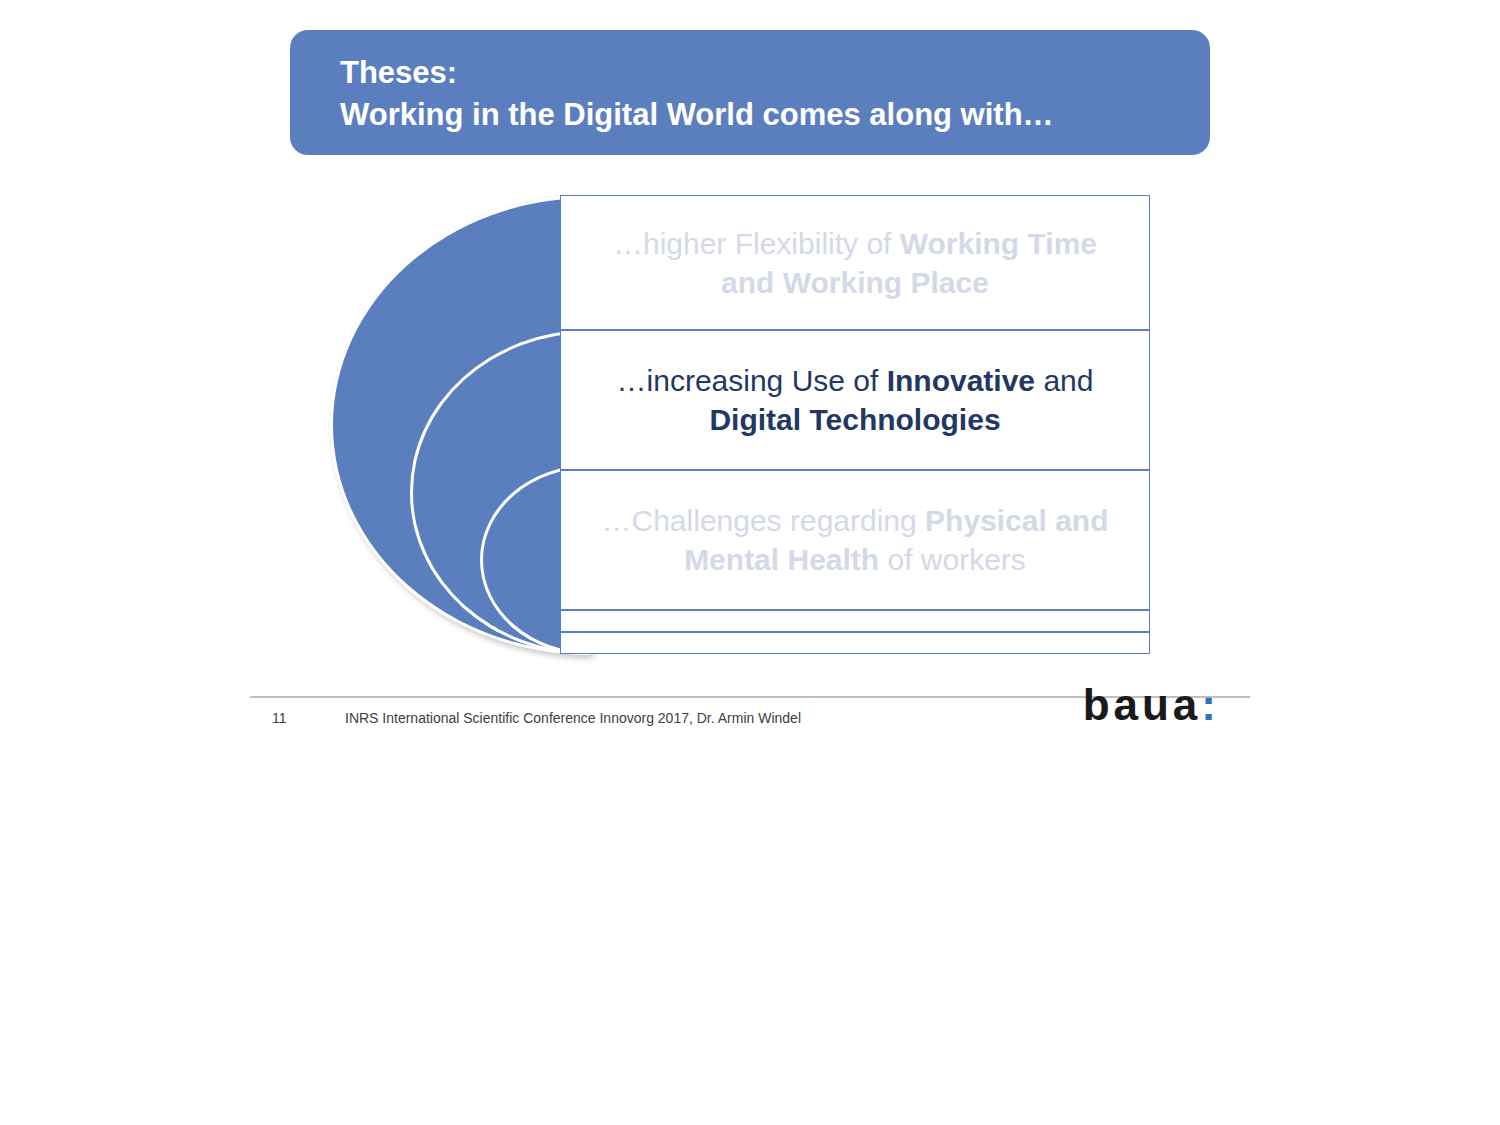Theses:
Working in the Digital World comes along with…
…higher Flexibility of Working Time and Working Place
…increasing Use of Innovative and Digital Technologies
…Challenges regarding Physical and Mental Health of workers
11
INRS International Scientific Conference Innovorg 2017, Dr. Armin Windel
baua: